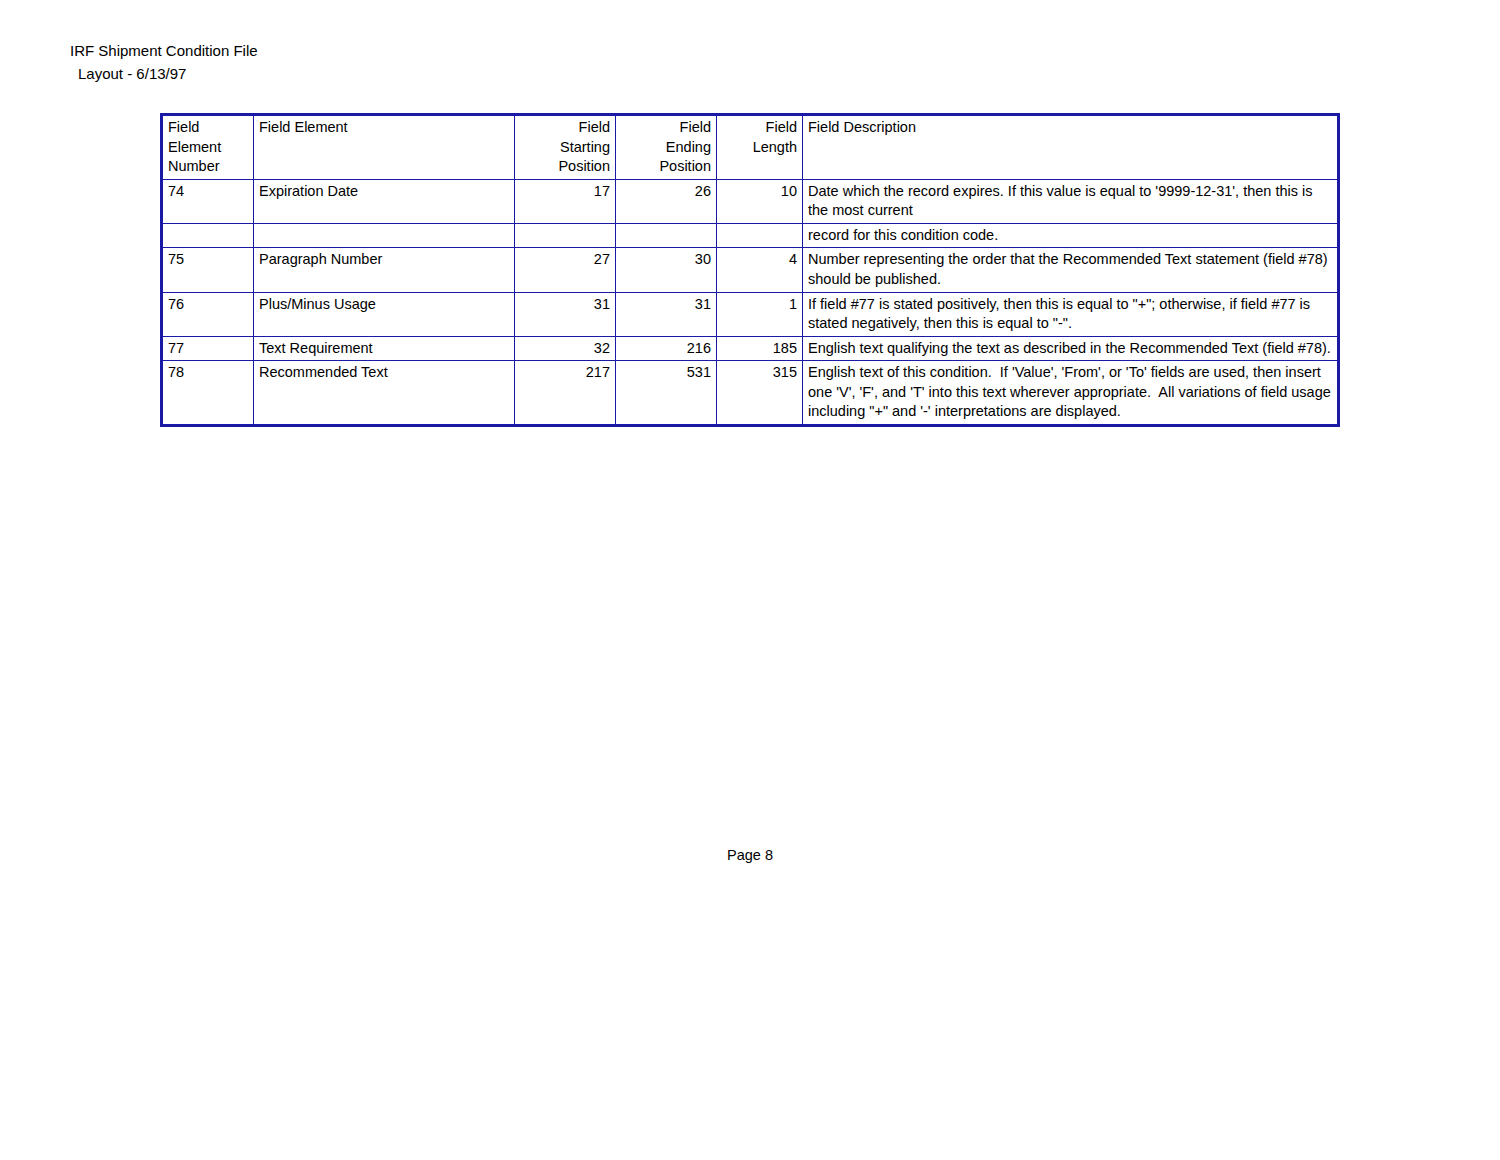IRF Shipment Condition File
Layout - 6/13/97
| Field Element Number | Field Element | Field Starting Position | Field Ending Position | Field Length | Field Description |
| --- | --- | --- | --- | --- | --- |
| 74 | Expiration Date | 17 | 26 | 10 | Date which the record expires. If this value is equal to '9999-12-31', then this is the most current |
| | | | | | record for this condition code. |
| 75 | Paragraph Number | 27 | 30 | 4 | Number representing the order that the Recommended Text statement (field #78) should be published. |
| 76 | Plus/Minus Usage | 31 | 31 | 1 | If field #77 is stated positively, then this is equal to "+"; otherwise, if field #77 is stated negatively, then this is equal to "-". |
| 77 | Text Requirement | 32 | 216 | 185 | English text qualifying the text as described in the Recommended Text (field #78). |
| 78 | Recommended Text | 217 | 531 | 315 | English text of this condition. If 'Value', 'From', or 'To' fields are used, then insert one 'V', 'F', and 'T' into this text wherever appropriate. All variations of field usage including "+" and '-' interpretations are displayed. |
Page 8